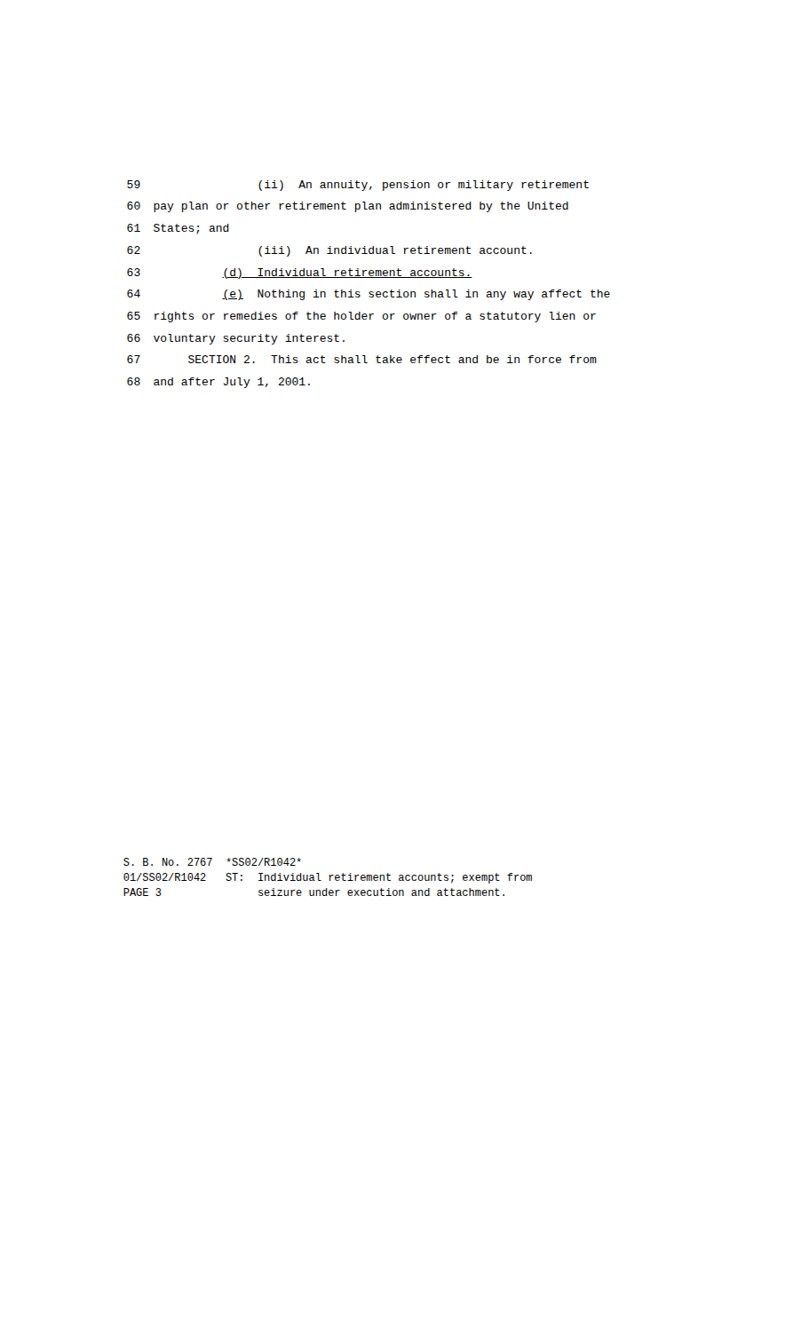59 (ii) An annuity, pension or military retirement
60 pay plan or other retirement plan administered by the United
61 States; and
62 (iii) An individual retirement account.
63 (d) Individual retirement accounts.
64 (e) Nothing in this section shall in any way affect the
65 rights or remedies of the holder or owner of a statutory lien or
66 voluntary security interest.
67 SECTION 2. This act shall take effect and be in force from
68 and after July 1, 2001.
S. B. No. 2767
*SS02/R1042*
01/SS02/R1042
ST: Individual retirement accounts; exempt from
PAGE 3
seizure under execution and attachment.